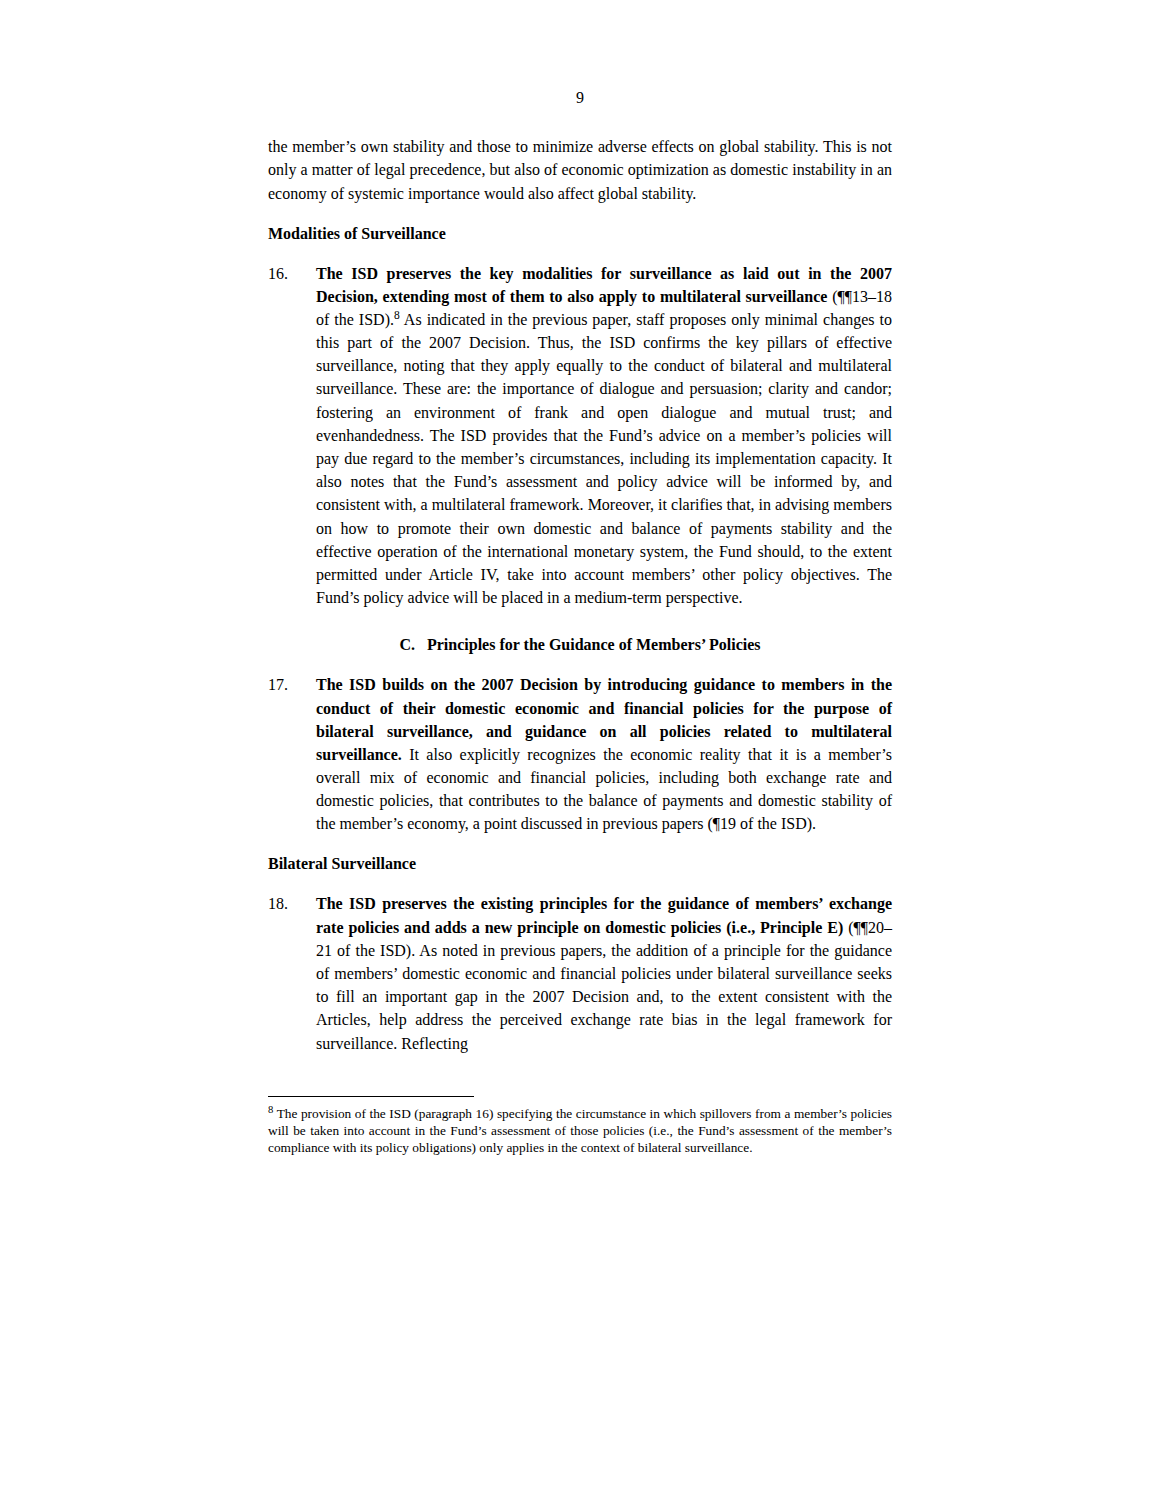9
the member’s own stability and those to minimize adverse effects on global stability. This is not only a matter of legal precedence, but also of economic optimization as domestic instability in an economy of systemic importance would also affect global stability.
Modalities of Surveillance
16.
The ISD preserves the key modalities for surveillance as laid out in the 2007 Decision, extending most of them to also apply to multilateral surveillance (¶¶13–18 of the ISD).8 As indicated in the previous paper, staff proposes only minimal changes to this part of the 2007 Decision. Thus, the ISD confirms the key pillars of effective surveillance, noting that they apply equally to the conduct of bilateral and multilateral surveillance. These are: the importance of dialogue and persuasion; clarity and candor; fostering an environment of frank and open dialogue and mutual trust; and evenhandedness. The ISD provides that the Fund’s advice on a member’s policies will pay due regard to the member’s circumstances, including its implementation capacity. It also notes that the Fund’s assessment and policy advice will be informed by, and consistent with, a multilateral framework. Moreover, it clarifies that, in advising members on how to promote their own domestic and balance of payments stability and the effective operation of the international monetary system, the Fund should, to the extent permitted under Article IV, take into account members’ other policy objectives. The Fund’s policy advice will be placed in a medium-term perspective.
C. Principles for the Guidance of Members’ Policies
17.
The ISD builds on the 2007 Decision by introducing guidance to members in the conduct of their domestic economic and financial policies for the purpose of bilateral surveillance, and guidance on all policies related to multilateral surveillance. It also explicitly recognizes the economic reality that it is a member’s overall mix of economic and financial policies, including both exchange rate and domestic policies, that contributes to the balance of payments and domestic stability of the member’s economy, a point discussed in previous papers (¶19 of the ISD).
Bilateral Surveillance
18.
The ISD preserves the existing principles for the guidance of members’ exchange rate policies and adds a new principle on domestic policies (i.e., Principle E) (¶¶20–21 of the ISD). As noted in previous papers, the addition of a principle for the guidance of members’ domestic economic and financial policies under bilateral surveillance seeks to fill an important gap in the 2007 Decision and, to the extent consistent with the Articles, help address the perceived exchange rate bias in the legal framework for surveillance. Reflecting
8 The provision of the ISD (paragraph 16) specifying the circumstance in which spillovers from a member’s policies will be taken into account in the Fund’s assessment of those policies (i.e., the Fund’s assessment of the member’s compliance with its policy obligations) only applies in the context of bilateral surveillance.